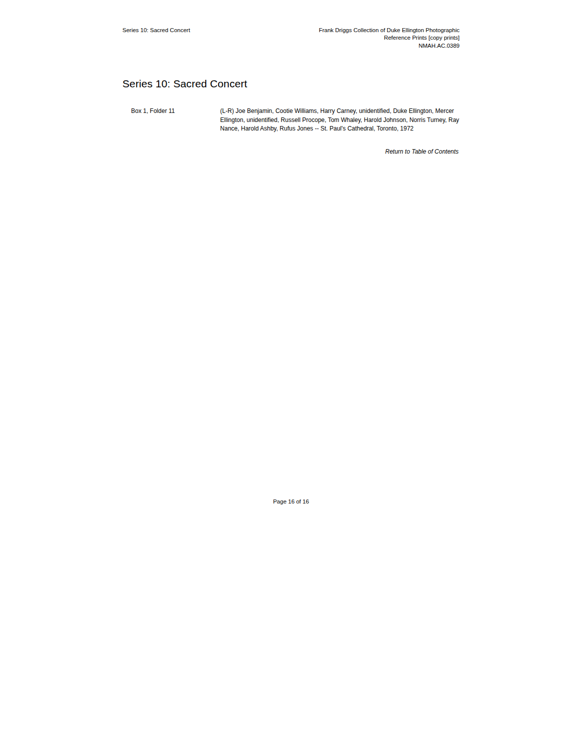Series 10: Sacred Concert
Frank Driggs Collection of Duke Ellington Photographic
Reference Prints [copy prints]
NMAH.AC.0389
Series 10: Sacred Concert
Box 1, Folder 11
(L-R) Joe Benjamin, Cootie Williams, Harry Carney, unidentified, Duke Ellington, Mercer Ellington, unidentified, Russell Procope, Tom Whaley, Harold Johnson, Norris Turney, Ray Nance, Harold Ashby, Rufus Jones -- St. Paul's Cathedral, Toronto, 1972
Return to Table of Contents
Page 16 of 16